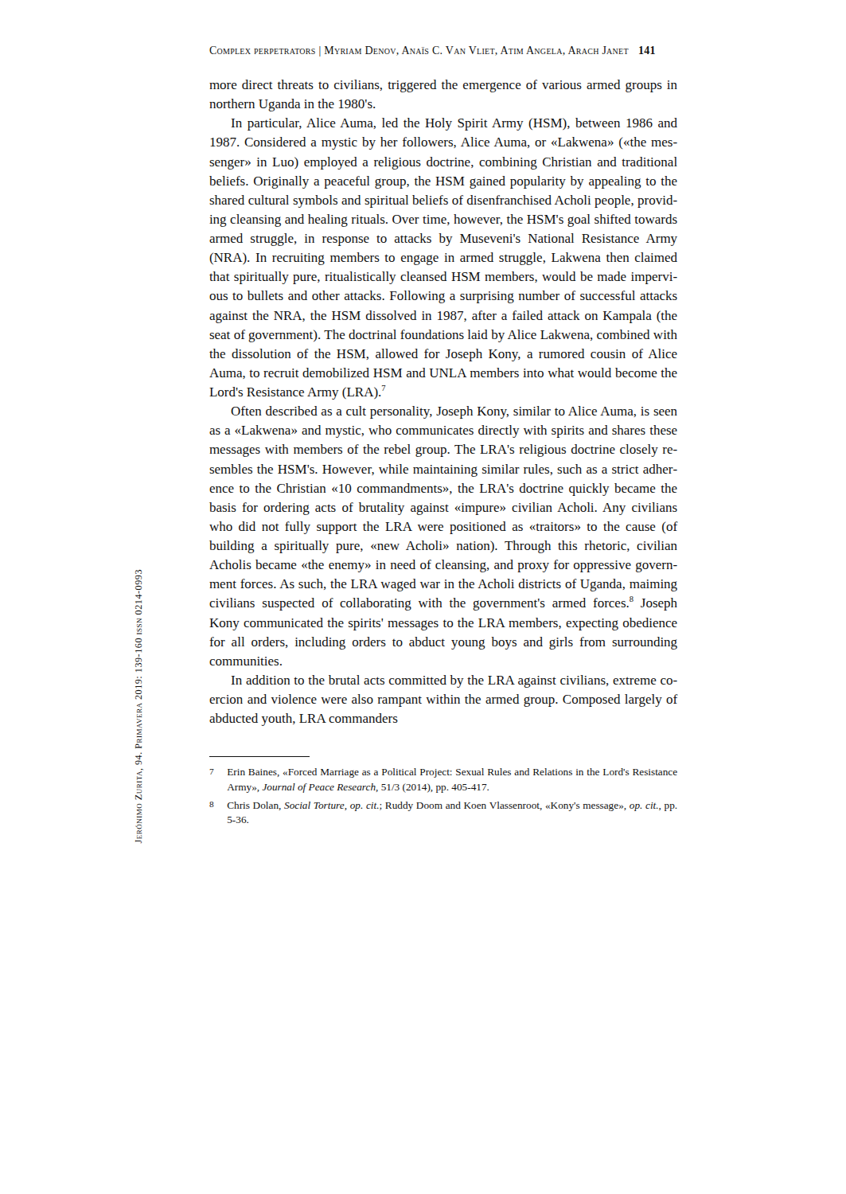Complex perpetrators | Myriam Denov, Anaïs C. Van Vliet, Atim Angela, Arach Janet 141
more direct threats to civilians, triggered the emergence of various armed groups in northern Uganda in the 1980's.
In particular, Alice Auma, led the Holy Spirit Army (HSM), between 1986 and 1987. Considered a mystic by her followers, Alice Auma, or «Lakwena» («the messenger» in Luo) employed a religious doctrine, combining Christian and traditional beliefs. Originally a peaceful group, the HSM gained popularity by appealing to the shared cultural symbols and spiritual beliefs of disenfranchised Acholi people, providing cleansing and healing rituals. Over time, however, the HSM's goal shifted towards armed struggle, in response to attacks by Museveni's National Resistance Army (NRA). In recruiting members to engage in armed struggle, Lakwena then claimed that spiritually pure, ritualistically cleansed HSM members, would be made impervious to bullets and other attacks. Following a surprising number of successful attacks against the NRA, the HSM dissolved in 1987, after a failed attack on Kampala (the seat of government). The doctrinal foundations laid by Alice Lakwena, combined with the dissolution of the HSM, allowed for Joseph Kony, a rumored cousin of Alice Auma, to recruit demobilized HSM and UNLA members into what would become the Lord's Resistance Army (LRA).7
Often described as a cult personality, Joseph Kony, similar to Alice Auma, is seen as a «Lakwena» and mystic, who communicates directly with spirits and shares these messages with members of the rebel group. The LRA's religious doctrine closely resembles the HSM's. However, while maintaining similar rules, such as a strict adherence to the Christian «10 commandments», the LRA's doctrine quickly became the basis for ordering acts of brutality against «impure» civilian Acholi. Any civilians who did not fully support the LRA were positioned as «traitors» to the cause (of building a spiritually pure, «new Acholi» nation). Through this rhetoric, civilian Acholis became «the enemy» in need of cleansing, and proxy for oppressive government forces. As such, the LRA waged war in the Acholi districts of Uganda, maiming civilians suspected of collaborating with the government's armed forces.8 Joseph Kony communicated the spirits' messages to the LRA members, expecting obedience for all orders, including orders to abduct young boys and girls from surrounding communities.
In addition to the brutal acts committed by the LRA against civilians, extreme coercion and violence were also rampant within the armed group. Composed largely of abducted youth, LRA commanders
7
Erin Baines, «Forced Marriage as a Political Project: Sexual Rules and Relations in the Lord's Resistance Army», Journal of Peace Research, 51/3 (2014), pp. 405-417.
8
Chris Dolan, Social Torture, op. cit.; Ruddy Doom and Koen Vlassenroot, «Kony's message», op. cit., pp. 5-36.
Jerónimo Zurita, 94. Primavera 2019: 139-160 issn 0214-0993